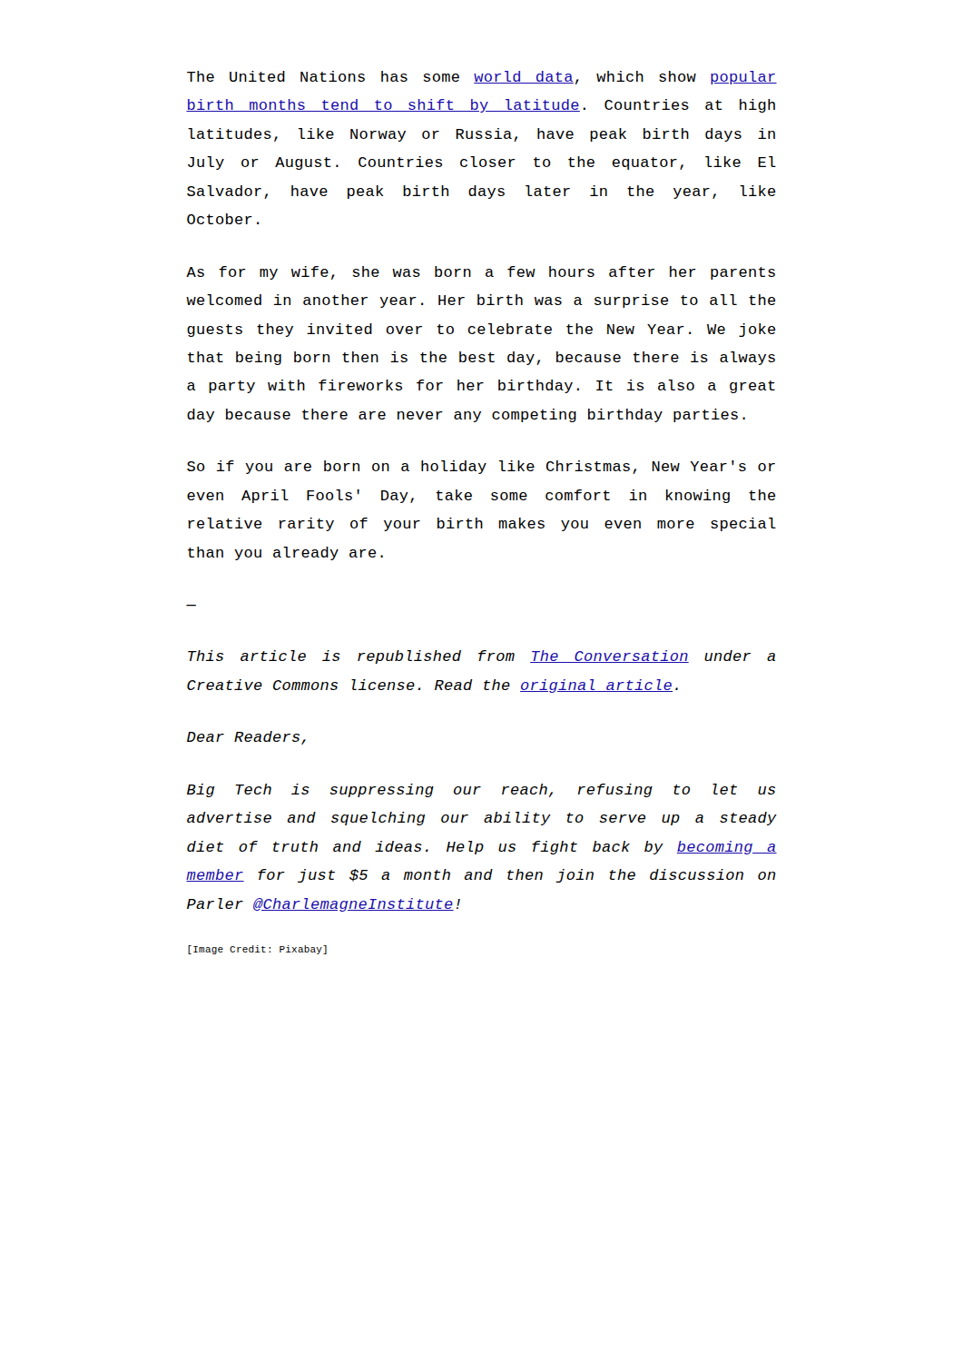The United Nations has some world data, which show popular birth months tend to shift by latitude. Countries at high latitudes, like Norway or Russia, have peak birth days in July or August. Countries closer to the equator, like El Salvador, have peak birth days later in the year, like October.
As for my wife, she was born a few hours after her parents welcomed in another year. Her birth was a surprise to all the guests they invited over to celebrate the New Year. We joke that being born then is the best day, because there is always a party with fireworks for her birthday. It is also a great day because there are never any competing birthday parties.
So if you are born on a holiday like Christmas, New Year's or even April Fools' Day, take some comfort in knowing the relative rarity of your birth makes you even more special than you already are.
—
This article is republished from The Conversation under a Creative Commons license. Read the original article.
Dear Readers,
Big Tech is suppressing our reach, refusing to let us advertise and squelching our ability to serve up a steady diet of truth and ideas. Help us fight back by becoming a member for just $5 a month and then join the discussion on Parler @CharlemagneInstitute!
[Image Credit: Pixabay]